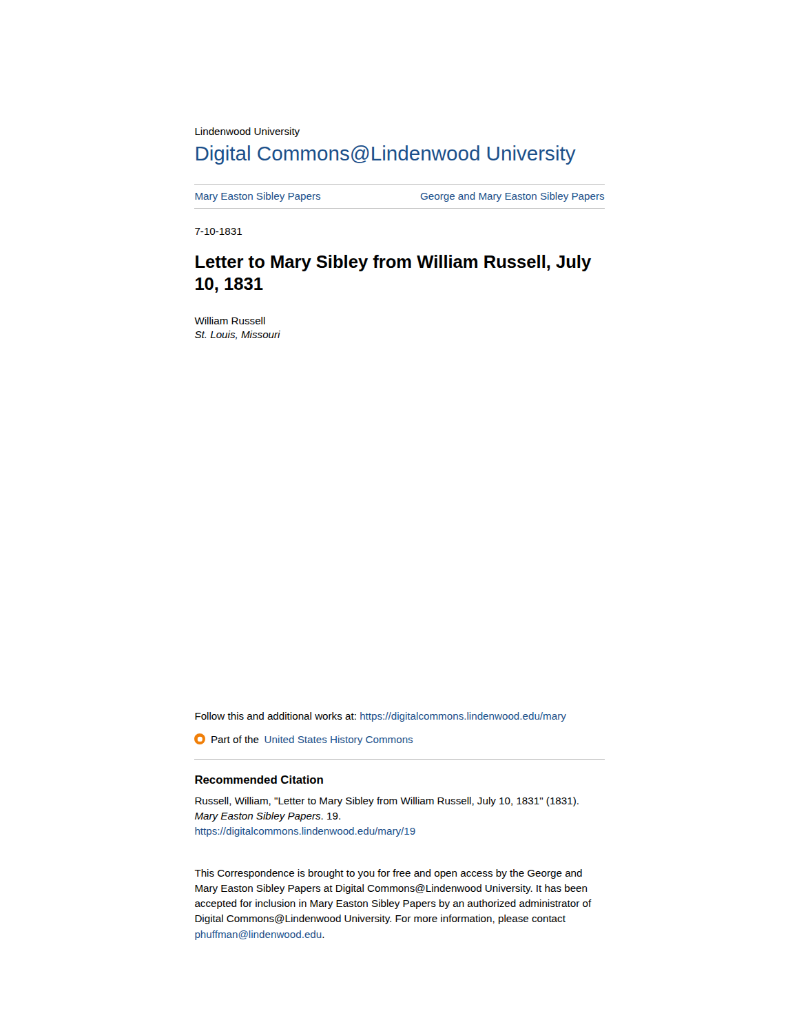Lindenwood University
Digital Commons@Lindenwood University
Mary Easton Sibley Papers George and Mary Easton Sibley Papers
7-10-1831
Letter to Mary Sibley from William Russell, July 10, 1831
William Russell
St. Louis, Missouri
Follow this and additional works at: https://digitalcommons.lindenwood.edu/mary
Part of the United States History Commons
Recommended Citation
Russell, William, "Letter to Mary Sibley from William Russell, July 10, 1831" (1831). Mary Easton Sibley Papers. 19.
https://digitalcommons.lindenwood.edu/mary/19
This Correspondence is brought to you for free and open access by the George and Mary Easton Sibley Papers at Digital Commons@Lindenwood University. It has been accepted for inclusion in Mary Easton Sibley Papers by an authorized administrator of Digital Commons@Lindenwood University. For more information, please contact phuffman@lindenwood.edu.